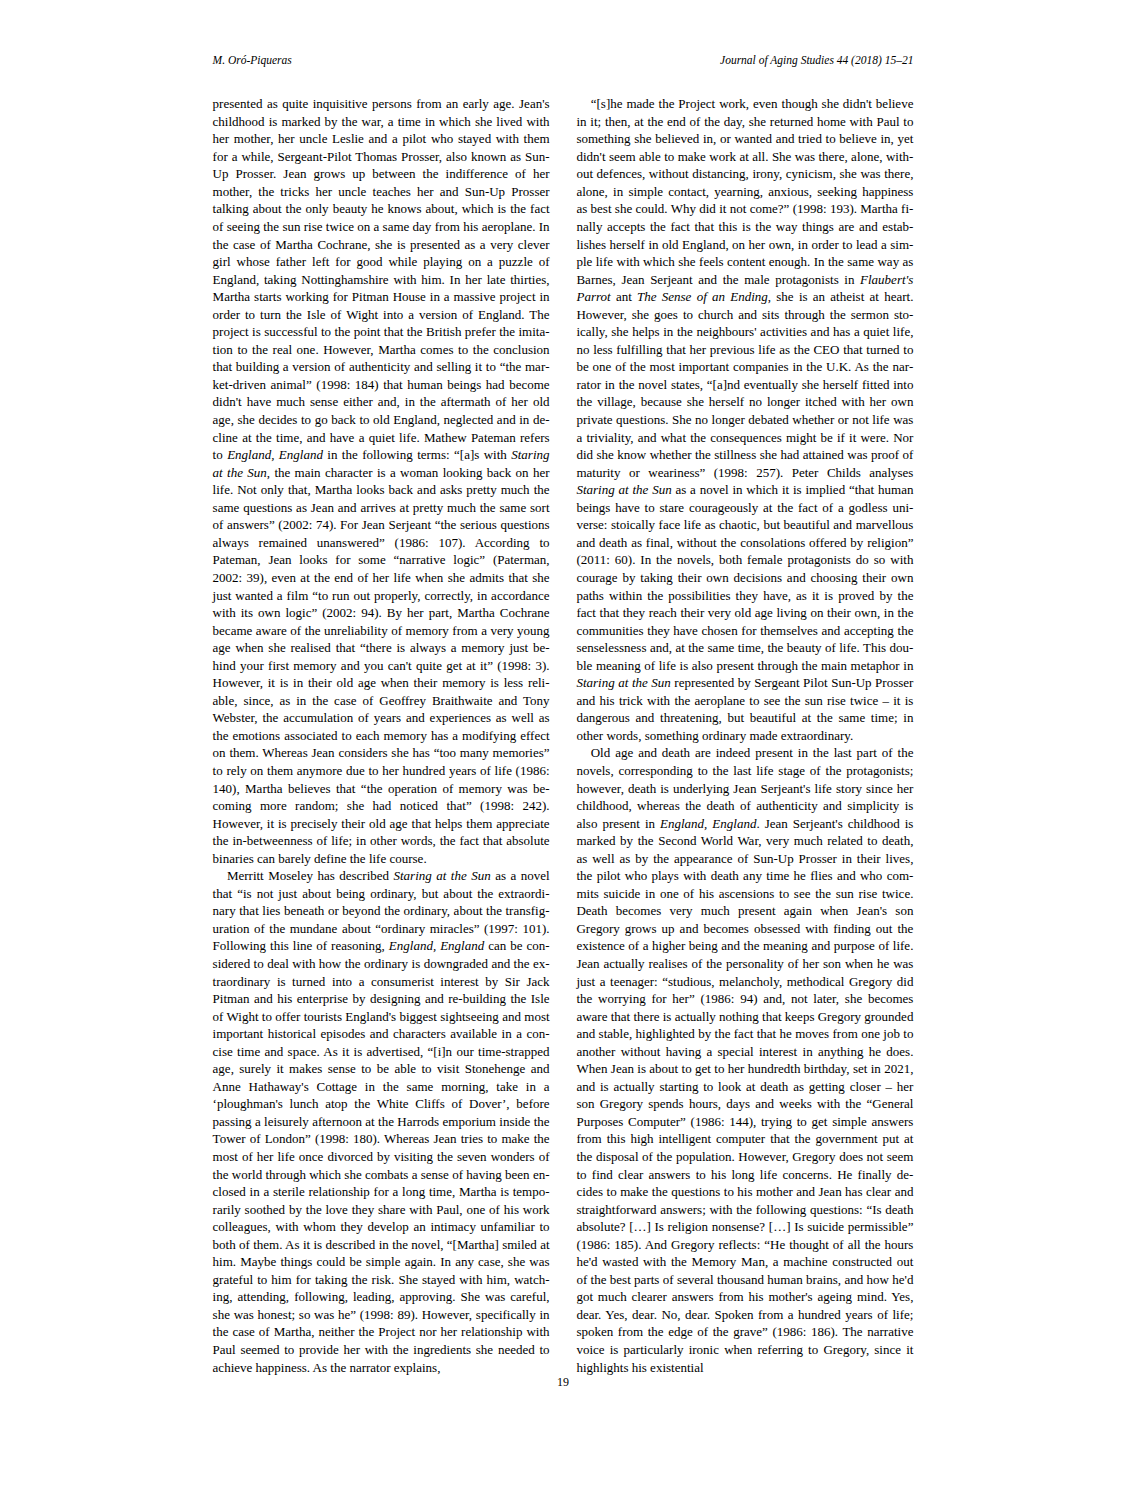M. Oró-Piqueras
Journal of Aging Studies 44 (2018) 15–21
presented as quite inquisitive persons from an early age. Jean's childhood is marked by the war, a time in which she lived with her mother, her uncle Leslie and a pilot who stayed with them for a while, Sergeant-Pilot Thomas Prosser, also known as Sun-Up Prosser. Jean grows up between the indifference of her mother, the tricks her uncle teaches her and Sun-Up Prosser talking about the only beauty he knows about, which is the fact of seeing the sun rise twice on a same day from his aeroplane. In the case of Martha Cochrane, she is presented as a very clever girl whose father left for good while playing on a puzzle of England, taking Nottinghamshire with him. In her late thirties, Martha starts working for Pitman House in a massive project in order to turn the Isle of Wight into a version of England. The project is successful to the point that the British prefer the imitation to the real one. However, Martha comes to the conclusion that building a version of authenticity and selling it to “the market-driven animal” (1998: 184) that human beings had become didn't have much sense either and, in the aftermath of her old age, she decides to go back to old England, neglected and in decline at the time, and have a quiet life. Mathew Pateman refers to England, England in the following terms: “[a]s with Staring at the Sun, the main character is a woman looking back on her life. Not only that, Martha looks back and asks pretty much the same questions as Jean and arrives at pretty much the same sort of answers” (2002: 74). For Jean Serjeant “the serious questions always remained unanswered” (1986: 107). According to Pateman, Jean looks for some “narrative logic” (Paterman, 2002: 39), even at the end of her life when she admits that she just wanted a film “to run out properly, correctly, in accordance with its own logic” (2002: 94). By her part, Martha Cochrane became aware of the unreliability of memory from a very young age when she realised that “there is always a memory just behind your first memory and you can't quite get at it” (1998: 3). However, it is in their old age when their memory is less reliable, since, as in the case of Geoffrey Braithwaite and Tony Webster, the accumulation of years and experiences as well as the emotions associated to each memory has a modifying effect on them. Whereas Jean considers she has “too many memories” to rely on them anymore due to her hundred years of life (1986: 140), Martha believes that “the operation of memory was becoming more random; she had noticed that” (1998: 242). However, it is precisely their old age that helps them appreciate the in-betweenness of life; in other words, the fact that absolute binaries can barely define the life course.
Merritt Moseley has described Staring at the Sun as a novel that “is not just about being ordinary, but about the extraordinary that lies beneath or beyond the ordinary, about the transfiguration of the mundane about “ordinary miracles” (1997: 101). Following this line of reasoning, England, England can be considered to deal with how the ordinary is downgraded and the extraordinary is turned into a consumerist interest by Sir Jack Pitman and his enterprise by designing and re-building the Isle of Wight to offer tourists England's biggest sightseeing and most important historical episodes and characters available in a concise time and space. As it is advertised, “[i]n our time-strapped age, surely it makes sense to be able to visit Stonehenge and Anne Hathaway's Cottage in the same morning, take in a ‘ploughman's lunch atop the White Cliffs of Dover’, before passing a leisurely afternoon at the Harrods emporium inside the Tower of London” (1998: 180). Whereas Jean tries to make the most of her life once divorced by visiting the seven wonders of the world through which she combats a sense of having been enclosed in a sterile relationship for a long time, Martha is temporarily soothed by the love they share with Paul, one of his work colleagues, with whom they develop an intimacy unfamiliar to both of them. As it is described in the novel, “[Martha] smiled at him. Maybe things could be simple again. In any case, she was grateful to him for taking the risk. She stayed with him, watching, attending, following, leading, approving. She was careful, she was honest; so was he” (1998: 89). However, specifically in the case of Martha, neither the Project nor her relationship with Paul seemed to provide her with the ingredients she needed to achieve happiness. As the narrator explains,
“[s]he made the Project work, even though she didn't believe in it; then, at the end of the day, she returned home with Paul to something she believed in, or wanted and tried to believe in, yet didn't seem able to make work at all. She was there, alone, without defences, without distancing, irony, cynicism, she was there, alone, in simple contact, yearning, anxious, seeking happiness as best she could. Why did it not come?” (1998: 193). Martha finally accepts the fact that this is the way things are and establishes herself in old England, on her own, in order to lead a simple life with which she feels content enough. In the same way as Barnes, Jean Serjeant and the male protagonists in Flaubert's Parrot ant The Sense of an Ending, she is an atheist at heart. However, she goes to church and sits through the sermon stoically, she helps in the neighbours' activities and has a quiet life, no less fulfilling that her previous life as the CEO that turned to be one of the most important companies in the U.K. As the narrator in the novel states, “[a]nd eventually she herself fitted into the village, because she herself no longer itched with her own private questions. She no longer debated whether or not life was a triviality, and what the consequences might be if it were. Nor did she know whether the stillness she had attained was proof of maturity or weariness” (1998: 257). Peter Childs analyses Staring at the Sun as a novel in which it is implied “that human beings have to stare courageously at the fact of a godless universe: stoically face life as chaotic, but beautiful and marvellous and death as final, without the consolations offered by religion” (2011: 60). In the novels, both female protagonists do so with courage by taking their own decisions and choosing their own paths within the possibilities they have, as it is proved by the fact that they reach their very old age living on their own, in the communities they have chosen for themselves and accepting the senselessness and, at the same time, the beauty of life. This double meaning of life is also present through the main metaphor in Staring at the Sun represented by Sergeant Pilot Sun-Up Prosser and his trick with the aeroplane to see the sun rise twice – it is dangerous and threatening, but beautiful at the same time; in other words, something ordinary made extraordinary.
Old age and death are indeed present in the last part of the novels, corresponding to the last life stage of the protagonists; however, death is underlying Jean Serjeant's life story since her childhood, whereas the death of authenticity and simplicity is also present in England, England. Jean Serjeant's childhood is marked by the Second World War, very much related to death, as well as by the appearance of Sun-Up Prosser in their lives, the pilot who plays with death any time he flies and who commits suicide in one of his ascensions to see the sun rise twice. Death becomes very much present again when Jean's son Gregory grows up and becomes obsessed with finding out the existence of a higher being and the meaning and purpose of life. Jean actually realises of the personality of her son when he was just a teenager: “studious, melancholy, methodical Gregory did the worrying for her” (1986: 94) and, not later, she becomes aware that there is actually nothing that keeps Gregory grounded and stable, highlighted by the fact that he moves from one job to another without having a special interest in anything he does. When Jean is about to get to her hundredth birthday, set in 2021, and is actually starting to look at death as getting closer – her son Gregory spends hours, days and weeks with the “General Purposes Computer” (1986: 144), trying to get simple answers from this high intelligent computer that the government put at the disposal of the population. However, Gregory does not seem to find clear answers to his long life concerns. He finally decides to make the questions to his mother and Jean has clear and straightforward answers; with the following questions: “Is death absolute? […] Is religion nonsense? […] Is suicide permissible” (1986: 185). And Gregory reflects: “He thought of all the hours he'd wasted with the Memory Man, a machine constructed out of the best parts of several thousand human brains, and how he'd got much clearer answers from his mother's ageing mind. Yes, dear. Yes, dear. No, dear. Spoken from a hundred years of life; spoken from the edge of the grave” (1986: 186). The narrative voice is particularly ironic when referring to Gregory, since it highlights his existential
19